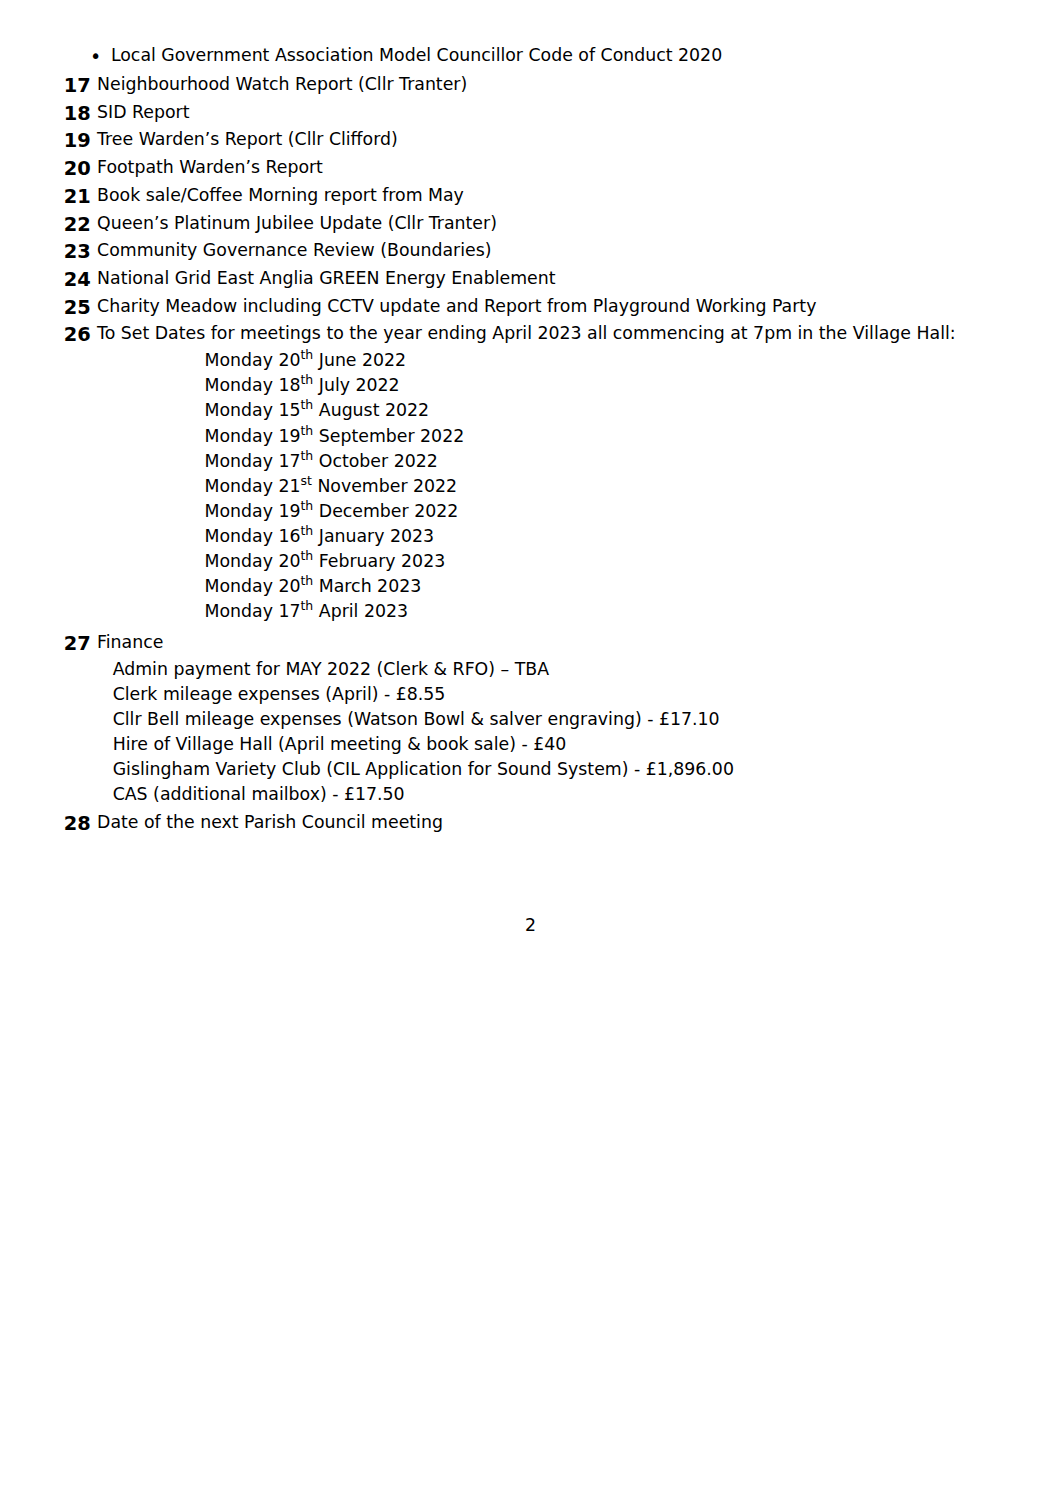Local Government Association Model Councillor Code of Conduct 2020
Neighbourhood Watch Report (Cllr Tranter)
SID Report
Tree Warden’s Report (Cllr Clifford)
Footpath Warden’s Report
Book sale/Coffee Morning report from May
Queen’s Platinum Jubilee Update (Cllr Tranter)
Community Governance Review (Boundaries)
National Grid East Anglia GREEN Energy Enablement
Charity Meadow including CCTV update and Report from Playground Working Party
To Set Dates for meetings to the year ending April 2023 all commencing at 7pm in the Village Hall:
Monday 20th June 2022
Monday 18th July 2022
Monday 15th August 2022
Monday 19th September 2022
Monday 17th October 2022
Monday 21st November 2022
Monday 19th December 2022
Monday 16th January 2023
Monday 20th February 2023
Monday 20th March 2023
Monday 17th April 2023
Finance
Admin payment for MAY 2022 (Clerk & RFO) – TBA
Clerk mileage expenses (April) - £8.55
Cllr Bell mileage expenses (Watson Bowl & salver engraving) - £17.10
Hire of Village Hall (April meeting & book sale) - £40
Gislingham Variety Club (CIL Application for Sound System) - £1,896.00
CAS (additional mailbox) - £17.50
Date of the next Parish Council meeting
2